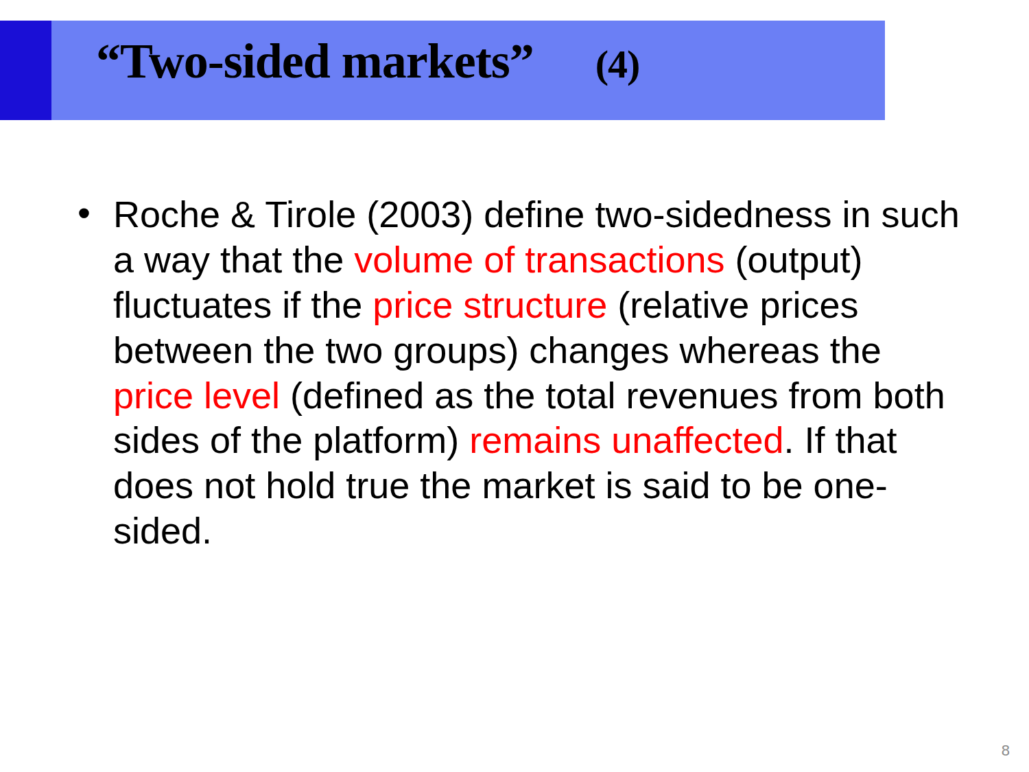“Two-sided markets”(4)
Roche & Tirole (2003) define two-sidedness in such a way that the volume of transactions (output) fluctuates if the price structure (relative prices between the two groups) changes whereas the price level (defined as the total revenues from both sides of the platform) remains unaffected. If that does not hold true the market is said to be one-sided.
8